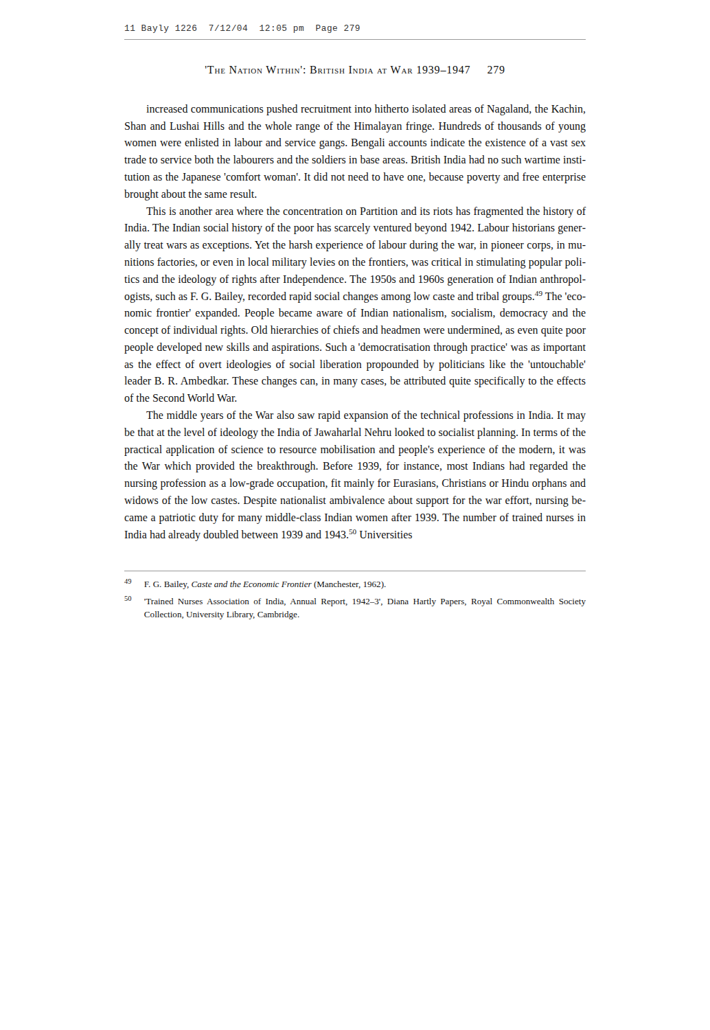11 Bayly 1226 7/12/04 12:05 pm Page 279
'The Nation Within': British India at War 1939–1947279
increased communications pushed recruitment into hitherto isolated areas of Nagaland, the Kachin, Shan and Lushai Hills and the whole range of the Himalayan fringe. Hundreds of thousands of young women were enlisted in labour and service gangs. Bengali accounts indicate the existence of a vast sex trade to service both the labourers and the soldiers in base areas. British India had no such wartime institution as the Japanese 'comfort woman'. It did not need to have one, because poverty and free enterprise brought about the same result.
This is another area where the concentration on Partition and its riots has fragmented the history of India. The Indian social history of the poor has scarcely ventured beyond 1942. Labour historians generally treat wars as exceptions. Yet the harsh experience of labour during the war, in pioneer corps, in munitions factories, or even in local military levies on the frontiers, was critical in stimulating popular politics and the ideology of rights after Independence. The 1950s and 1960s generation of Indian anthropologists, such as F. G. Bailey, recorded rapid social changes among low caste and tribal groups.49 The 'economic frontier' expanded. People became aware of Indian nationalism, socialism, democracy and the concept of individual rights. Old hierarchies of chiefs and headmen were undermined, as even quite poor people developed new skills and aspirations. Such a 'democratisation through practice' was as important as the effect of overt ideologies of social liberation propounded by politicians like the 'untouchable' leader B. R. Ambedkar. These changes can, in many cases, be attributed quite specifically to the effects of the Second World War.
The middle years of the War also saw rapid expansion of the technical professions in India. It may be that at the level of ideology the India of Jawaharlal Nehru looked to socialist planning. In terms of the practical application of science to resource mobilisation and people's experience of the modern, it was the War which provided the breakthrough. Before 1939, for instance, most Indians had regarded the nursing profession as a low-grade occupation, fit mainly for Eurasians, Christians or Hindu orphans and widows of the low castes. Despite nationalist ambivalence about support for the war effort, nursing became a patriotic duty for many middle-class Indian women after 1939. The number of trained nurses in India had already doubled between 1939 and 1943.50 Universities
F. G. Bailey, Caste and the Economic Frontier (Manchester, 1962).
'Trained Nurses Association of India, Annual Report, 1942–3', Diana Hartly Papers, Royal Commonwealth Society Collection, University Library, Cambridge.